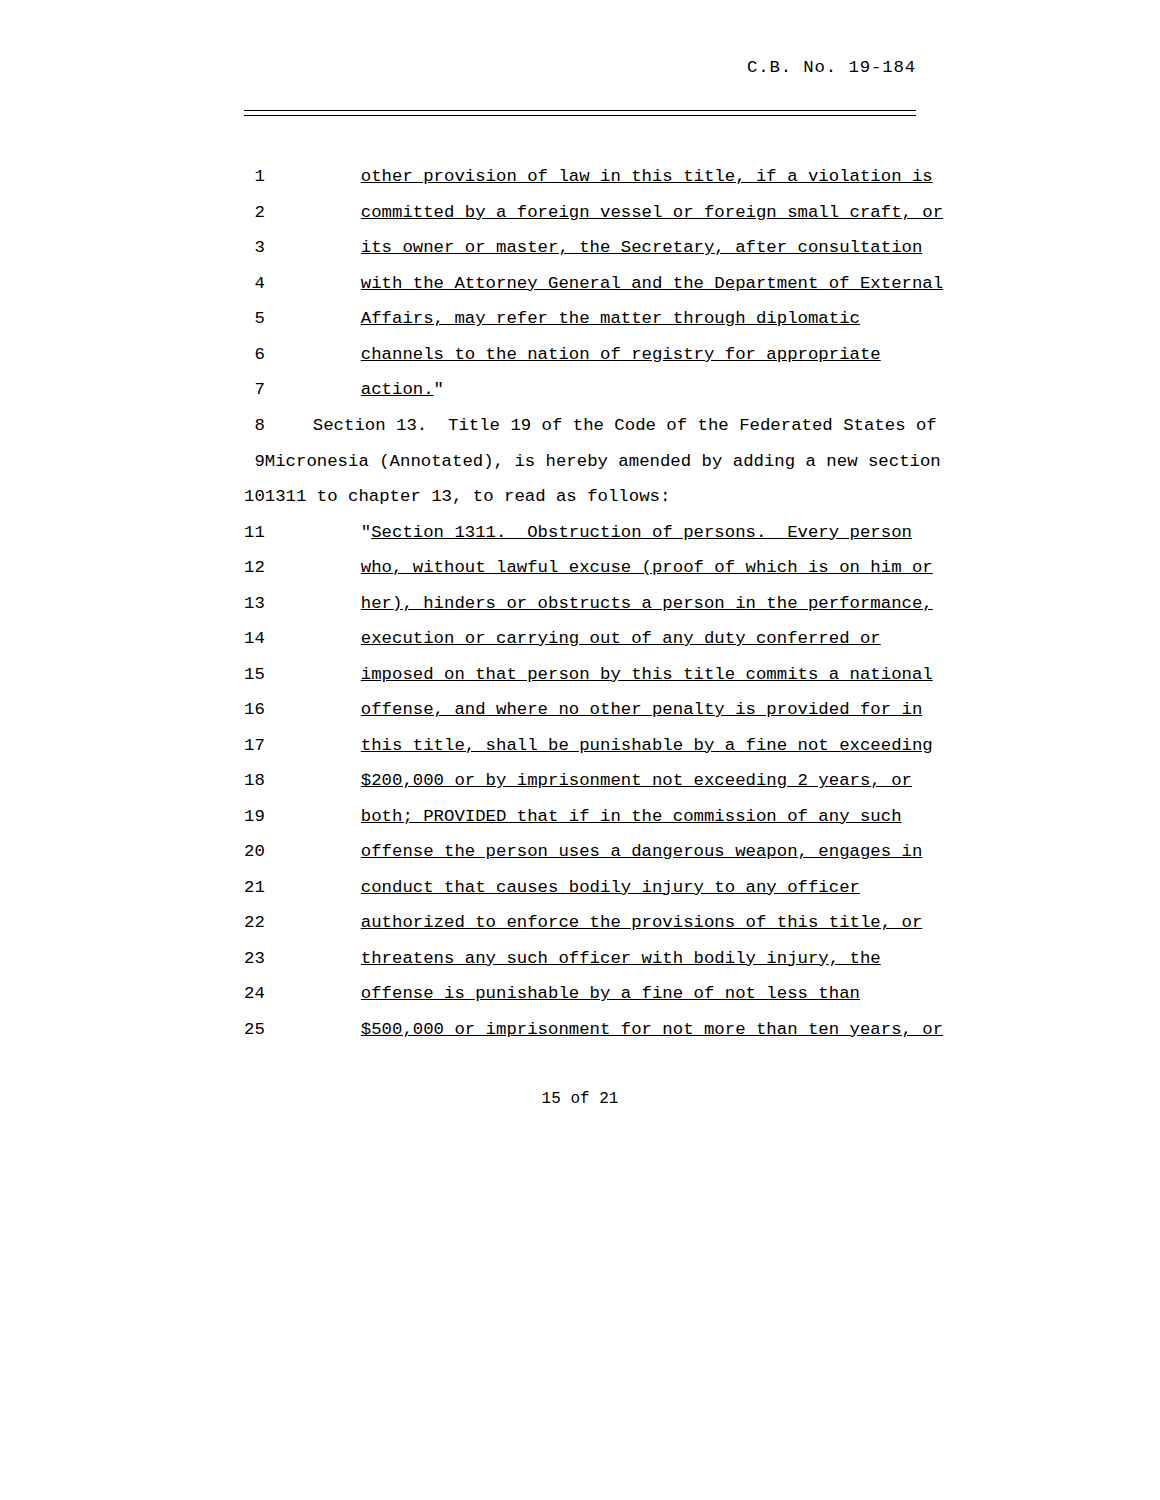C.B. No. 19-184
| 1 | other provision of law in this title, if a violation is |
| 2 | committed by a foreign vessel or foreign small craft, or |
| 3 | its owner or master, the Secretary, after consultation |
| 4 | with the Attorney General and the Department of External |
| 5 | Affairs, may refer the matter through diplomatic |
| 6 | channels to the nation of registry for appropriate |
| 7 | action. " |
| 8 | Section 13. Title 19 of the Code of the Federated States of |
| 9 | Micronesia (Annotated), is hereby amended by adding a new section |
| 10 | 1311 to chapter 13, to read as follows: |
| 11 | " Section 1311. Obstruction of persons. Every person |
| 12 | who, without lawful excuse (proof of which is on him or |
| 13 | her), hinders or obstructs a person in the performance, |
| 14 | execution or carrying out of any duty conferred or |
| 15 | imposed on that person by this title commits a national |
| 16 | offense, and where no other penalty is provided for in |
| 17 | this title, shall be punishable by a fine not exceeding |
| 18 | $200,000 or by imprisonment not exceeding 2 years, or |
| 19 | both; PROVIDED that if in the commission of any such |
| 20 | offense the person uses a dangerous weapon, engages in |
| 21 | conduct that causes bodily injury to any officer |
| 22 | authorized to enforce the provisions of this title, or |
| 23 | threatens any such officer with bodily injury, the |
| 24 | offense is punishable by a fine of not less than |
| 25 | $500,000 or imprisonment for not more than ten years, or |
15 of 21